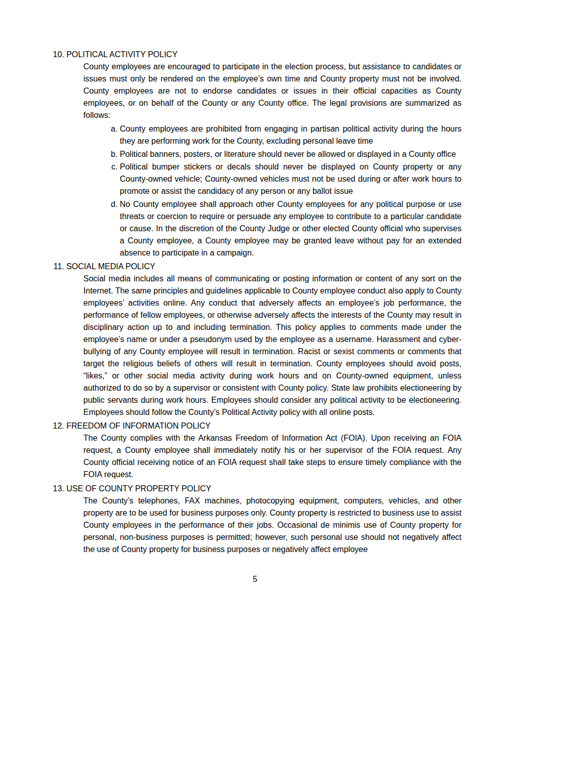POLITICAL ACTIVITY POLICY
County employees are encouraged to participate in the election process, but assistance to candidates or issues must only be rendered on the employee’s own time and County property must not be involved. County employees are not to endorse candidates or issues in their official capacities as County employees, or on behalf of the County or any County office. The legal provisions are summarized as follows:
County employees are prohibited from engaging in partisan political activity during the hours they are performing work for the County, excluding personal leave time
Political banners, posters, or literature should never be allowed or displayed in a County office
Political bumper stickers or decals should never be displayed on County property or any County-owned vehicle; County-owned vehicles must not be used during or after work hours to promote or assist the candidacy of any person or any ballot issue
No County employee shall approach other County employees for any political purpose or use threats or coercion to require or persuade any employee to contribute to a particular candidate or cause. In the discretion of the County Judge or other elected County official who supervises a County employee, a County employee may be granted leave without pay for an extended absence to participate in a campaign.
SOCIAL MEDIA POLICY
Social media includes all means of communicating or posting information or content of any sort on the Internet. The same principles and guidelines applicable to County employee conduct also apply to County employees’ activities online. Any conduct that adversely affects an employee’s job performance, the performance of fellow employees, or otherwise adversely affects the interests of the County may result in disciplinary action up to and including termination. This policy applies to comments made under the employee’s name or under a pseudonym used by the employee as a username. Harassment and cyber-bullying of any County employee will result in termination. Racist or sexist comments or comments that target the religious beliefs of others will result in termination. County employees should avoid posts, “likes,” or other social media activity during work hours and on County-owned equipment, unless authorized to do so by a supervisor or consistent with County policy. State law prohibits electioneering by public servants during work hours. Employees should consider any political activity to be electioneering. Employees should follow the County’s Political Activity policy with all online posts.
FREEDOM of INFORMATION POLICY
The County complies with the Arkansas Freedom of Information Act (FOIA). Upon receiving an FOIA request, a County employee shall immediately notify his or her supervisor of the FOIA request. Any County official receiving notice of an FOIA request shall take steps to ensure timely compliance with the FOIA request.
USE OF COUNTY PROPERTY POLICY
The County’s telephones, FAX machines, photocopying equipment, computers, vehicles, and other property are to be used for business purposes only. County property is restricted to business use to assist County employees in the performance of their jobs. Occasional de minimis use of County property for personal, non-business purposes is permitted; however, such personal use should not negatively affect the use of County property for business purposes or negatively affect employee
5